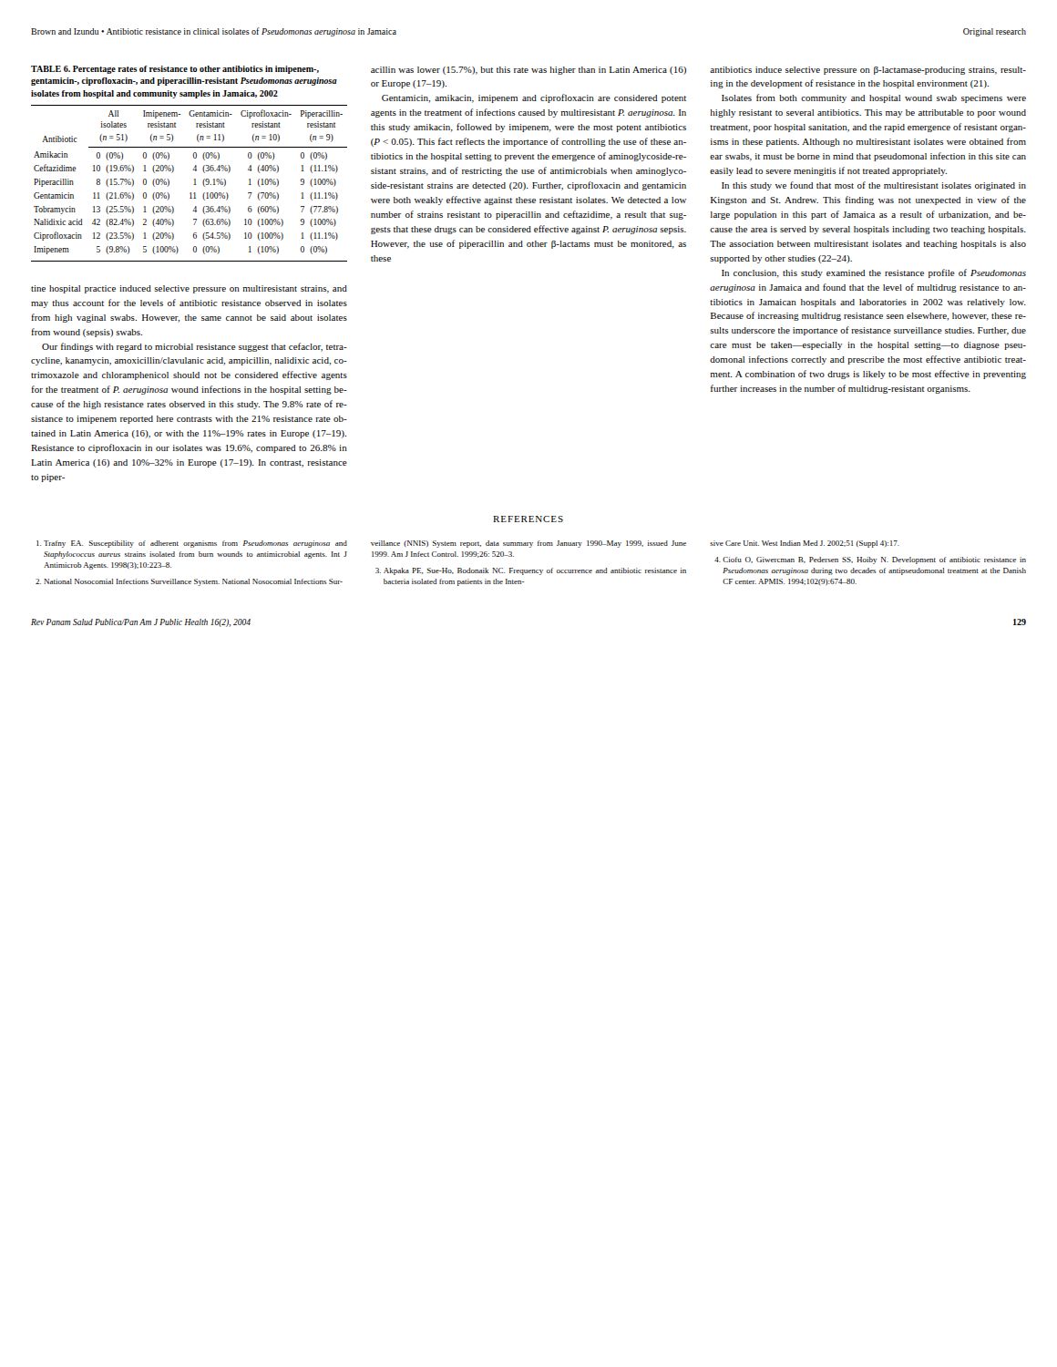Brown and Izundu • Antibiotic resistance in clinical isolates of Pseudomonas aeruginosa in Jamaica
Original research
TABLE 6. Percentage rates of resistance to other antibiotics in imipenem-, gentamicin-, ciprofloxacin-, and piperacillin-resistant Pseudomonas aeruginosa isolates from hospital and community samples in Jamaica, 2002
| Antibiotic | All isolates | Imipenem- resistant | Gentamicin- resistant | Ciprofloxacin- resistant | Piperacillin- resistant |
| --- | --- | --- | --- | --- | --- |
| ( n = 51) | ( n = 5) | ( n = 11) | ( n = 10) | ( n = 9) |
| Amikacin | 0 | (0%) | 0 | (0%) | 0 | (0%) | 0 | (0%) | 0 | (0%) |
| Ceftazidime | 10 | (19.6%) | 1 | (20%) | 4 | (36.4%) | 4 | (40%) | 1 | (11.1%) |
| Piperacillin | 8 | (15.7%) | 0 | (0%) | 1 | (9.1%) | 1 | (10%) | 9 | (100%) |
| Gentamicin | 11 | (21.6%) | 0 | (0%) | 11 | (100%) | 7 | (70%) | 1 | (11.1%) |
| Tobramycin | 13 | (25.5%) | 1 | (20%) | 4 | (36.4%) | 6 | (60%) | 7 | (77.8%) |
| Nalidixic acid | 42 | (82.4%) | 2 | (40%) | 7 | (63.6%) | 10 | (100%) | 9 | (100%) |
| Ciprofloxacin | 12 | (23.5%) | 1 | (20%) | 6 | (54.5%) | 10 | (100%) | 1 | (11.1%) |
| Imipenem | 5 | (9.8%) | 5 | (100%) | 0 | (0%) | 1 | (10%) | 0 | (0%) |
tine hospital practice induced selective pressure on multiresistant strains, and may thus account for the levels of antibiotic resistance observed in isolates from high vaginal swabs. However, the same cannot be said about isolates from wound (sepsis) swabs.
Our findings with regard to microbial resistance suggest that cefaclor, tetracycline, kanamycin, amoxicillin/clavulanic acid, ampicillin, nalidixic acid, co-trimoxazole and chloramphenicol should not be considered effective agents for the treatment of P. aeruginosa wound infections in the hospital setting because of the high resistance rates observed in this study. The 9.8% rate of resistance to imipenem reported here contrasts with the 21% resistance rate obtained in Latin America (16), or with the 11%–19% rates in Europe (17–19). Resistance to ciprofloxacin in our isolates was 19.6%, compared to 26.8% in Latin America (16) and 10%–32% in Europe (17–19). In contrast, resistance to piper-
acillin was lower (15.7%), but this rate was higher than in Latin America (16) or Europe (17–19).
Gentamicin, amikacin, imipenem and ciprofloxacin are considered potent agents in the treatment of infections caused by multiresistant P. aeruginosa. In this study amikacin, followed by imipenem, were the most potent antibiotics (P < 0.05). This fact reflects the importance of controlling the use of these antibiotics in the hospital setting to prevent the emergence of aminoglycoside-resistant strains, and of restricting the use of antimicrobials when aminoglycoside-resistant strains are detected (20). Further, ciprofloxacin and gentamicin were both weakly effective against these resistant isolates. We detected a low number of strains resistant to piperacillin and ceftazidime, a result that suggests that these drugs can be considered effective against P. aeruginosa sepsis. However, the use of piperacillin and other β-lactams must be monitored, as these
antibiotics induce selective pressure on β-lactamase-producing strains, resulting in the development of resistance in the hospital environment (21).
Isolates from both community and hospital wound swab specimens were highly resistant to several antibiotics. This may be attributable to poor wound treatment, poor hospital sanitation, and the rapid emergence of resistant organisms in these patients. Although no multiresistant isolates were obtained from ear swabs, it must be borne in mind that pseudomonal infection in this site can easily lead to severe meningitis if not treated appropriately.
In this study we found that most of the multiresistant isolates originated in Kingston and St. Andrew. This finding was not unexpected in view of the large population in this part of Jamaica as a result of urbanization, and because the area is served by several hospitals including two teaching hospitals. The association between multiresistant isolates and teaching hospitals is also supported by other studies (22–24).
In conclusion, this study examined the resistance profile of Pseudomonas aeruginosa in Jamaica and found that the level of multidrug resistance to antibiotics in Jamaican hospitals and laboratories in 2002 was relatively low. Because of increasing multidrug resistance seen elsewhere, however, these results underscore the importance of resistance surveillance studies. Further, due care must be taken—especially in the hospital setting—to diagnose pseudomonal infections correctly and prescribe the most effective antibiotic treatment. A combination of two drugs is likely to be most effective in preventing further increases in the number of multidrug-resistant organisms.
REFERENCES
Trafny EA. Susceptibility of adherent organisms from Pseudomonas aeruginosa and Staphylococcus aureus strains isolated from burn wounds to antimicrobial agents. Int J Antimicrob Agents. 1998(3);10:223–8.
National Nosocomial Infections Surveillance System. National Nosocomial Infections Sur-
veillance (NNIS) System report, data summary from January 1990–May 1999, issued June 1999. Am J Infect Control. 1999;26: 520–3.
Akpaka PE, Sue-Ho, Bodonaik NC. Frequency of occurrence and antibiotic resistance in bacteria isolated from patients in the Inten-
sive Care Unit. West Indian Med J. 2002;51 (Suppl 4):17.
Ciofu O, Giwercman B, Pedersen SS, Hoiby N. Development of antibiotic resistance in Pseudomonas aeruginosa during two decades of antipseudomonal treatment at the Danish CF center. APMIS. 1994;102(9):674–80.
Rev Panam Salud Publica/Pan Am J Public Health 16(2), 2004
129